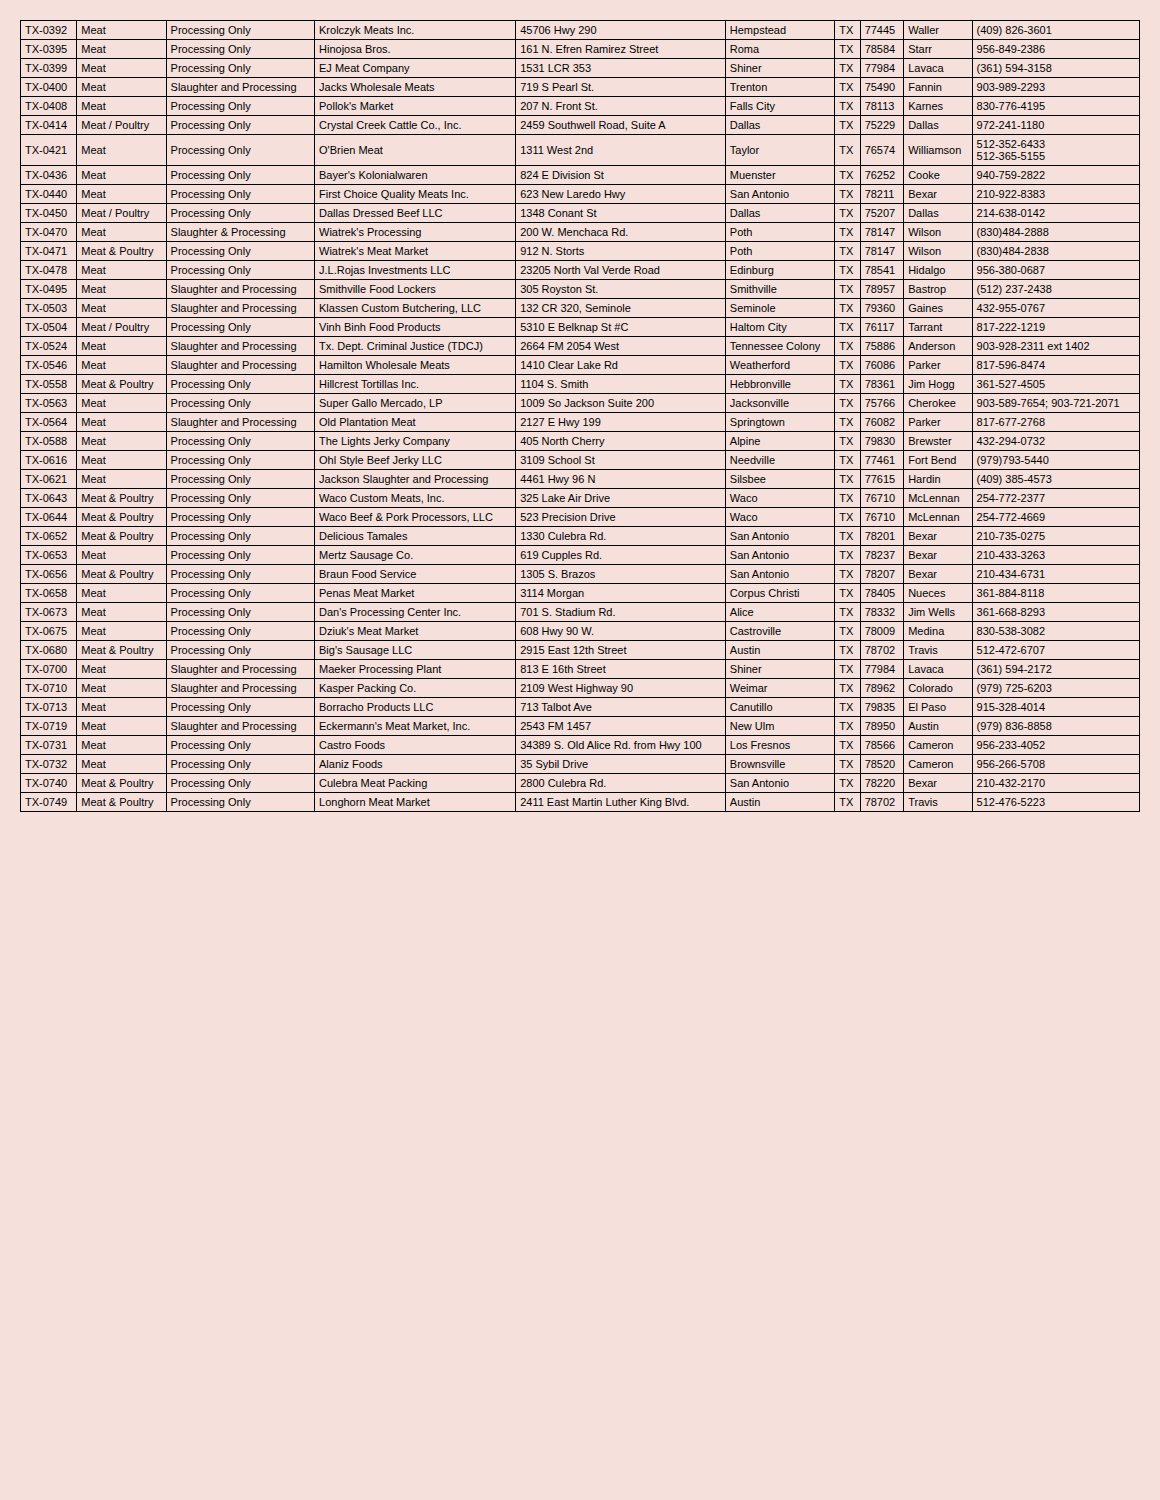| TX-0392 | Meat | Processing Only | Krolczyk Meats Inc. | 45706 Hwy 290 | Hempstead | TX | 77445 | Waller | (409) 826-3601 |
| TX-0395 | Meat | Processing Only | Hinojosa Bros. | 161 N. Efren Ramirez Street | Roma | TX | 78584 | Starr | 956-849-2386 |
| TX-0399 | Meat | Processing Only | EJ Meat Company | 1531 LCR 353 | Shiner | TX | 77984 | Lavaca | (361) 594-3158 |
| TX-0400 | Meat | Slaughter and Processing | Jacks Wholesale Meats | 719 S Pearl St. | Trenton | TX | 75490 | Fannin | 903-989-2293 |
| TX-0408 | Meat | Processing Only | Pollok's Market | 207 N. Front St. | Falls City | TX | 78113 | Karnes | 830-776-4195 |
| TX-0414 | Meat / Poultry | Processing Only | Crystal Creek Cattle Co., Inc. | 2459 Southwell Road, Suite A | Dallas | TX | 75229 | Dallas | 972-241-1180 |
| TX-0421 | Meat | Processing Only | O'Brien Meat | 1311 West 2nd | Taylor | TX | 76574 | Williamson | 512-352-6433 512-365-5155 |
| TX-0436 | Meat | Processing Only | Bayer's Kolonialwaren | 824 E Division St | Muenster | TX | 76252 | Cooke | 940-759-2822 |
| TX-0440 | Meat | Processing Only | First Choice Quality Meats Inc. | 623 New Laredo Hwy | San Antonio | TX | 78211 | Bexar | 210-922-8383 |
| TX-0450 | Meat / Poultry | Processing Only | Dallas Dressed Beef LLC | 1348 Conant St | Dallas | TX | 75207 | Dallas | 214-638-0142 |
| TX-0470 | Meat | Slaughter & Processing | Wiatrek's Processing | 200 W. Menchaca Rd. | Poth | TX | 78147 | Wilson | (830)484-2888 |
| TX-0471 | Meat & Poultry | Processing Only | Wiatrek's Meat Market | 912 N. Storts | Poth | TX | 78147 | Wilson | (830)484-2838 |
| TX-0478 | Meat | Processing Only | J.L.Rojas Investments LLC | 23205 North Val Verde Road | Edinburg | TX | 78541 | Hidalgo | 956-380-0687 |
| TX-0495 | Meat | Slaughter and Processing | Smithville Food Lockers | 305 Royston St. | Smithville | TX | 78957 | Bastrop | (512) 237-2438 |
| TX-0503 | Meat | Slaughter and Processing | Klassen Custom Butchering, LLC | 132 CR 320, Seminole | Seminole | TX | 79360 | Gaines | 432-955-0767 |
| TX-0504 | Meat / Poultry | Processing Only | Vinh Binh Food Products | 5310 E Belknap St #C | Haltom City | TX | 76117 | Tarrant | 817-222-1219 |
| TX-0524 | Meat | Slaughter and Processing | Tx. Dept. Criminal Justice (TDCJ) | 2664 FM 2054 West | Tennessee Colony | TX | 75886 | Anderson | 903-928-2311 ext 1402 |
| TX-0546 | Meat | Slaughter and Processing | Hamilton Wholesale Meats | 1410 Clear Lake Rd | Weatherford | TX | 76086 | Parker | 817-596-8474 |
| TX-0558 | Meat & Poultry | Processing Only | Hillcrest Tortillas Inc. | 1104 S. Smith | Hebbronville | TX | 78361 | Jim Hogg | 361-527-4505 |
| TX-0563 | Meat | Processing Only | Super Gallo Mercado, LP | 1009 So Jackson Suite 200 | Jacksonville | TX | 75766 | Cherokee | 903-589-7654; 903-721-2071 |
| TX-0564 | Meat | Slaughter and Processing | Old Plantation Meat | 2127 E Hwy 199 | Springtown | TX | 76082 | Parker | 817-677-2768 |
| TX-0588 | Meat | Processing Only | The Lights Jerky Company | 405 North Cherry | Alpine | TX | 79830 | Brewster | 432-294-0732 |
| TX-0616 | Meat | Processing Only | Ohl Style Beef Jerky LLC | 3109 School St | Needville | TX | 77461 | Fort Bend | (979)793-5440 |
| TX-0621 | Meat | Processing Only | Jackson Slaughter and Processing | 4461 Hwy 96 N | Silsbee | TX | 77615 | Hardin | (409) 385-4573 |
| TX-0643 | Meat & Poultry | Processing Only | Waco Custom Meats, Inc. | 325 Lake Air Drive | Waco | TX | 76710 | McLennan | 254-772-2377 |
| TX-0644 | Meat & Poultry | Processing Only | Waco Beef & Pork Processors, LLC | 523 Precision Drive | Waco | TX | 76710 | McLennan | 254-772-4669 |
| TX-0652 | Meat & Poultry | Processing Only | Delicious Tamales | 1330 Culebra Rd. | San Antonio | TX | 78201 | Bexar | 210-735-0275 |
| TX-0653 | Meat | Processing Only | Mertz Sausage Co. | 619 Cupples Rd. | San Antonio | TX | 78237 | Bexar | 210-433-3263 |
| TX-0656 | Meat & Poultry | Processing Only | Braun Food Service | 1305 S. Brazos | San Antonio | TX | 78207 | Bexar | 210-434-6731 |
| TX-0658 | Meat | Processing Only | Penas Meat Market | 3114 Morgan | Corpus Christi | TX | 78405 | Nueces | 361-884-8118 |
| TX-0673 | Meat | Processing Only | Dan's Processing Center Inc. | 701 S. Stadium Rd. | Alice | TX | 78332 | Jim Wells | 361-668-8293 |
| TX-0675 | Meat | Processing Only | Dziuk's Meat Market | 608 Hwy 90 W. | Castroville | TX | 78009 | Medina | 830-538-3082 |
| TX-0680 | Meat & Poultry | Processing Only | Big's Sausage LLC | 2915 East 12th Street | Austin | TX | 78702 | Travis | 512-472-6707 |
| TX-0700 | Meat | Slaughter and Processing | Maeker Processing Plant | 813 E 16th Street | Shiner | TX | 77984 | Lavaca | (361) 594-2172 |
| TX-0710 | Meat | Slaughter and Processing | Kasper Packing Co. | 2109 West Highway 90 | Weimar | TX | 78962 | Colorado | (979) 725-6203 |
| TX-0713 | Meat | Processing Only | Borracho Products LLC | 713 Talbot Ave | Canutillo | TX | 79835 | El Paso | 915-328-4014 |
| TX-0719 | Meat | Slaughter and Processing | Eckermann's Meat Market, Inc. | 2543 FM 1457 | New Ulm | TX | 78950 | Austin | (979) 836-8858 |
| TX-0731 | Meat | Processing Only | Castro Foods | 34389 S. Old Alice Rd. from Hwy 100 | Los Fresnos | TX | 78566 | Cameron | 956-233-4052 |
| TX-0732 | Meat | Processing Only | Alaniz Foods | 35 Sybil Drive | Brownsville | TX | 78520 | Cameron | 956-266-5708 |
| TX-0740 | Meat & Poultry | Processing Only | Culebra Meat Packing | 2800 Culebra Rd. | San Antonio | TX | 78220 | Bexar | 210-432-2170 |
| TX-0749 | Meat & Poultry | Processing Only | Longhorn Meat Market | 2411 East Martin Luther King Blvd. | Austin | TX | 78702 | Travis | 512-476-5223 |